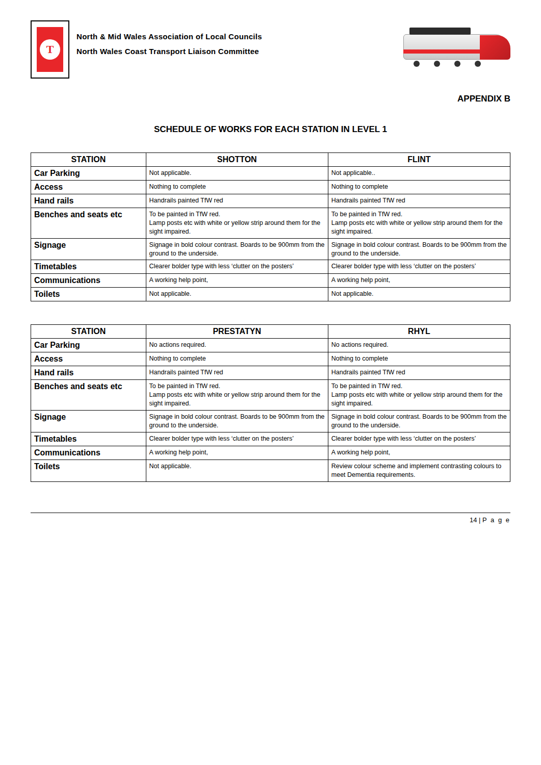T
North & Mid Wales Association of Local Councils
North Wales Coast Transport Liaison Committee
APPENDIX B
SCHEDULE OF WORKS FOR EACH STATION IN LEVEL 1
| STATION | SHOTTON | FLINT |
| --- | --- | --- |
| Car Parking | Not applicable. | Not applicable.. |
| Access | Nothing to complete | Nothing to complete |
| Hand rails | Handrails painted TfW red | Handrails painted TfW red |
| Benches and seats etc | To be painted in TfW red. Lamp posts etc with white or yellow strip around them for the sight impaired. | To be painted in TfW red. Lamp posts etc with white or yellow strip around them for the sight impaired. |
| Signage | Signage in bold colour contrast. Boards to be 900mm from the ground to the underside. | Signage in bold colour contrast. Boards to be 900mm from the ground to the underside. |
| Timetables | Clearer bolder type with less ‘clutter on the posters’ | Clearer bolder type with less ‘clutter on the posters’ |
| Communications | A working help point, | A working help point, |
| Toilets | Not applicable. | Not applicable. |
| STATION | PRESTATYN | RHYL |
| --- | --- | --- |
| Car Parking | No actions required. | No actions required. |
| Access | Nothing to complete | Nothing to complete |
| Hand rails | Handrails painted TfW red | Handrails painted TfW red |
| Benches and seats etc | To be painted in TfW red. Lamp posts etc with white or yellow strip around them for the sight impaired. | To be painted in TfW red. Lamp posts etc with white or yellow strip around them for the sight impaired. |
| Signage | Signage in bold colour contrast. Boards to be 900mm from the ground to the underside. | Signage in bold colour contrast. Boards to be 900mm from the ground to the underside. |
| Timetables | Clearer bolder type with less ‘clutter on the posters’ | Clearer bolder type with less ‘clutter on the posters’ |
| Communications | A working help point, | A working help point, |
| Toilets | Not applicable. | Review colour scheme and implement contrasting colours to meet Dementia requirements. |
14 | P a g e